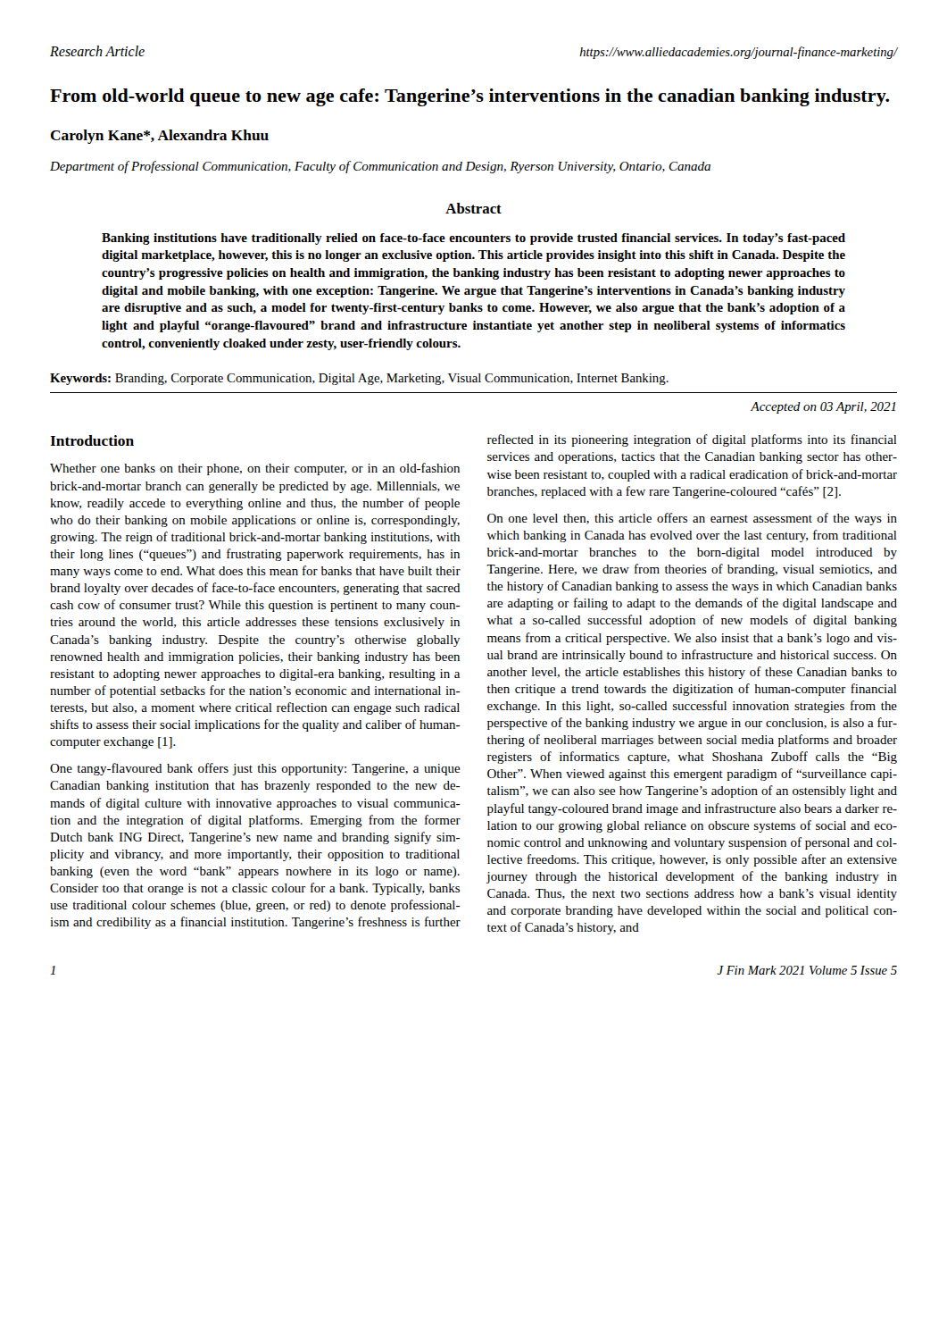Research Article
https://www.alliedacademies.org/journal-finance-marketing/
From old-world queue to new age cafe: Tangerine’s interventions in the canadian banking industry.
Carolyn Kane*, Alexandra Khuu
Department of Professional Communication, Faculty of Communication and Design, Ryerson University, Ontario, Canada
Abstract
Banking institutions have traditionally relied on face-to-face encounters to provide trusted financial services. In today’s fast-paced digital marketplace, however, this is no longer an exclusive option. This article provides insight into this shift in Canada. Despite the country’s progressive policies on health and immigration, the banking industry has been resistant to adopting newer approaches to digital and mobile banking, with one exception: Tangerine. We argue that Tangerine’s interventions in Canada’s banking industry are disruptive and as such, a model for twenty-first-century banks to come. However, we also argue that the bank’s adoption of a light and playful “orange-flavoured” brand and infrastructure instantiate yet another step in neoliberal systems of informatics control, conveniently cloaked under zesty, user-friendly colours.
Keywords: Branding, Corporate Communication, Digital Age, Marketing, Visual Communication, Internet Banking.
Accepted on 03 April, 2021
Introduction
Whether one banks on their phone, on their computer, or in an old-fashion brick-and-mortar branch can generally be predicted by age. Millennials, we know, readily accede to everything online and thus, the number of people who do their banking on mobile applications or online is, correspondingly, growing. The reign of traditional brick-and-mortar banking institutions, with their long lines (“queues”) and frustrating paperwork requirements, has in many ways come to end. What does this mean for banks that have built their brand loyalty over decades of face-to-face encounters, generating that sacred cash cow of consumer trust? While this question is pertinent to many countries around the world, this article addresses these tensions exclusively in Canada’s banking industry. Despite the country’s otherwise globally renowned health and immigration policies, their banking industry has been resistant to adopting newer approaches to digital-era banking, resulting in a number of potential setbacks for the nation’s economic and international interests, but also, a moment where critical reflection can engage such radical shifts to assess their social implications for the quality and caliber of human-computer exchange [1].
One tangy-flavoured bank offers just this opportunity: Tangerine, a unique Canadian banking institution that has brazenly responded to the new demands of digital culture with innovative approaches to visual communication and the integration of digital platforms. Emerging from the former Dutch bank ING Direct, Tangerine’s new name and branding signify simplicity and vibrancy, and more importantly, their opposition to traditional banking (even the word “bank” appears nowhere in its logo or name). Consider too that orange is not a classic colour for a bank. Typically, banks use traditional colour schemes (blue, green, or red) to denote professionalism and credibility as a financial institution. Tangerine’s freshness is further reflected in its pioneering integration of digital platforms into its financial services and operations, tactics that the Canadian banking sector has otherwise been resistant to, coupled with a radical eradication of brick-and-mortar branches, replaced with a few rare Tangerine-coloured “cafés” [2].
On one level then, this article offers an earnest assessment of the ways in which banking in Canada has evolved over the last century, from traditional brick-and-mortar branches to the born-digital model introduced by Tangerine. Here, we draw from theories of branding, visual semiotics, and the history of Canadian banking to assess the ways in which Canadian banks are adapting or failing to adapt to the demands of the digital landscape and what a so-called successful adoption of new models of digital banking means from a critical perspective. We also insist that a bank’s logo and visual brand are intrinsically bound to infrastructure and historical success. On another level, the article establishes this history of these Canadian banks to then critique a trend towards the digitization of human-computer financial exchange. In this light, so-called successful innovation strategies from the perspective of the banking industry we argue in our conclusion, is also a furthering of neoliberal marriages between social media platforms and broader registers of informatics capture, what Shoshana Zuboff calls the “Big Other”. When viewed against this emergent paradigm of “surveillance capitalism”, we can also see how Tangerine’s adoption of an ostensibly light and playful tangy-coloured brand image and infrastructure also bears a darker relation to our growing global reliance on obscure systems of social and economic control and unknowing and voluntary suspension of personal and collective freedoms. This critique, however, is only possible after an extensive journey through the historical development of the banking industry in Canada. Thus, the next two sections address how a bank’s visual identity and corporate branding have developed within the social and political context of Canada’s history, and
1
J Fin Mark 2021 Volume 5 Issue 5